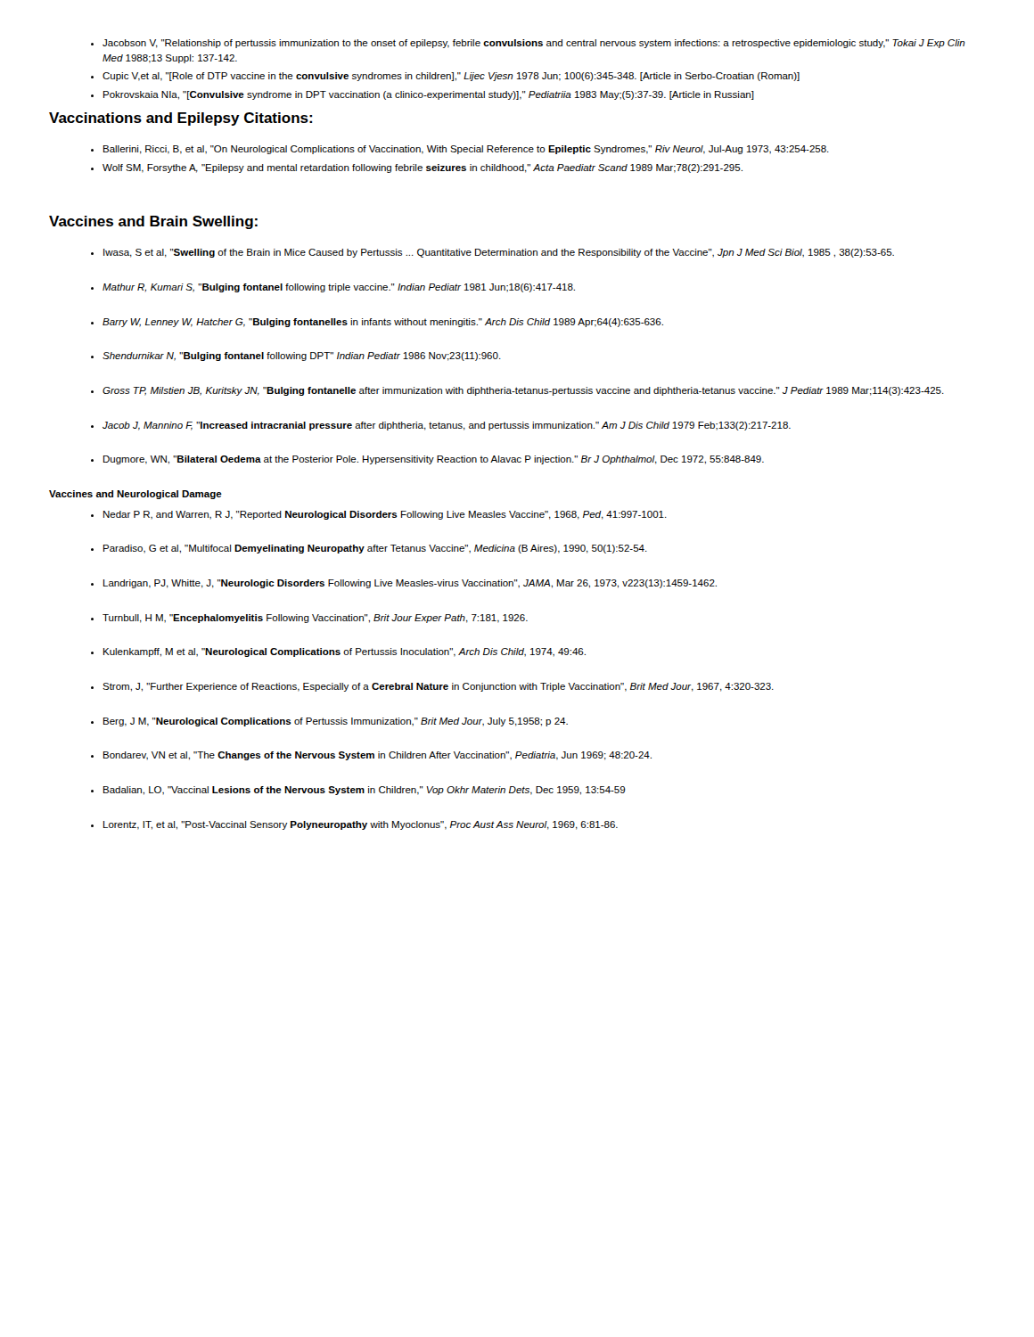Jacobson V, "Relationship of pertussis immunization to the onset of epilepsy, febrile convulsions and central nervous system infections: a retrospective epidemiologic study," Tokai J Exp Clin Med 1988;13 Suppl: 137-142.
Cupic V,et al, "[Role of DTP vaccine in the convulsive syndromes in children]," Lijec Vjesn 1978 Jun; 100(6):345-348. [Article in Serbo-Croatian (Roman)]
Pokrovskaia NIa, "[Convulsive syndrome in DPT vaccination (a clinico-experimental study)]," Pediatriia 1983 May;(5):37-39. [Article in Russian]
Vaccinations and Epilepsy Citations:
Ballerini, Ricci, B, et al, "On Neurological Complications of Vaccination, With Special Reference to Epileptic Syndromes," Riv Neurol, Jul-Aug 1973, 43:254-258.
Wolf SM, Forsythe A, "Epilepsy and mental retardation following febrile seizures in childhood," Acta Paediatr Scand 1989 Mar;78(2):291-295.
Vaccines and Brain Swelling:
Iwasa, S et al, "Swelling of the Brain in Mice Caused by Pertussis ... Quantitative Determination and the Responsibility of the Vaccine", Jpn J Med Sci Biol, 1985 , 38(2):53-65.
Mathur R, Kumari S, "Bulging fontanel following triple vaccine." Indian Pediatr 1981 Jun;18(6):417-418.
Barry W, Lenney W, Hatcher G, "Bulging fontanelles in infants without meningitis." Arch Dis Child 1989 Apr;64(4):635-636.
Shendurnikar N, "Bulging fontanel following DPT" Indian Pediatr 1986 Nov;23(11):960.
Gross TP, Milstien JB, Kuritsky JN, "Bulging fontanelle after immunization with diphtheria-tetanus-pertussis vaccine and diphtheria-tetanus vaccine." J Pediatr 1989 Mar;114(3):423-425.
Jacob J, Mannino F, "Increased intracranial pressure after diphtheria, tetanus, and pertussis immunization." Am J Dis Child 1979 Feb;133(2):217-218.
Dugmore, WN, "Bilateral Oedema at the Posterior Pole. Hypersensitivity Reaction to Alavac P injection." Br J Ophthalmol, Dec 1972, 55:848-849.
Vaccines and Neurological Damage
Nedar P R, and Warren, R J, "Reported Neurological Disorders Following Live Measles Vaccine", 1968, Ped, 41:997-1001.
Paradiso, G et al, "Multifocal Demyelinating Neuropathy after Tetanus Vaccine", Medicina (B Aires), 1990, 50(1):52-54.
Landrigan, PJ, Whitte, J, "Neurologic Disorders Following Live Measles-virus Vaccination", JAMA, Mar 26, 1973, v223(13):1459-1462.
Turnbull, H M, "Encephalomyelitis Following Vaccination", Brit Jour Exper Path, 7:181, 1926.
Kulenkampff, M et al, "Neurological Complications of Pertussis Inoculation", Arch Dis Child, 1974, 49:46.
Strom, J, "Further Experience of Reactions, Especially of a Cerebral Nature in Conjunction with Triple Vaccination", Brit Med Jour, 1967, 4:320-323.
Berg, J M, "Neurological Complications of Pertussis Immunization," Brit Med Jour, July 5,1958; p 24.
Bondarev, VN et al, "The Changes of the Nervous System in Children After Vaccination", Pediatria, Jun 1969; 48:20-24.
Badalian, LO, "Vaccinal Lesions of the Nervous System in Children," Vop Okhr Materin Dets, Dec 1959, 13:54-59
Lorentz, IT, et al, "Post-Vaccinal Sensory Polyneuropathy with Myoclonus", Proc Aust Ass Neurol, 1969, 6:81-86.